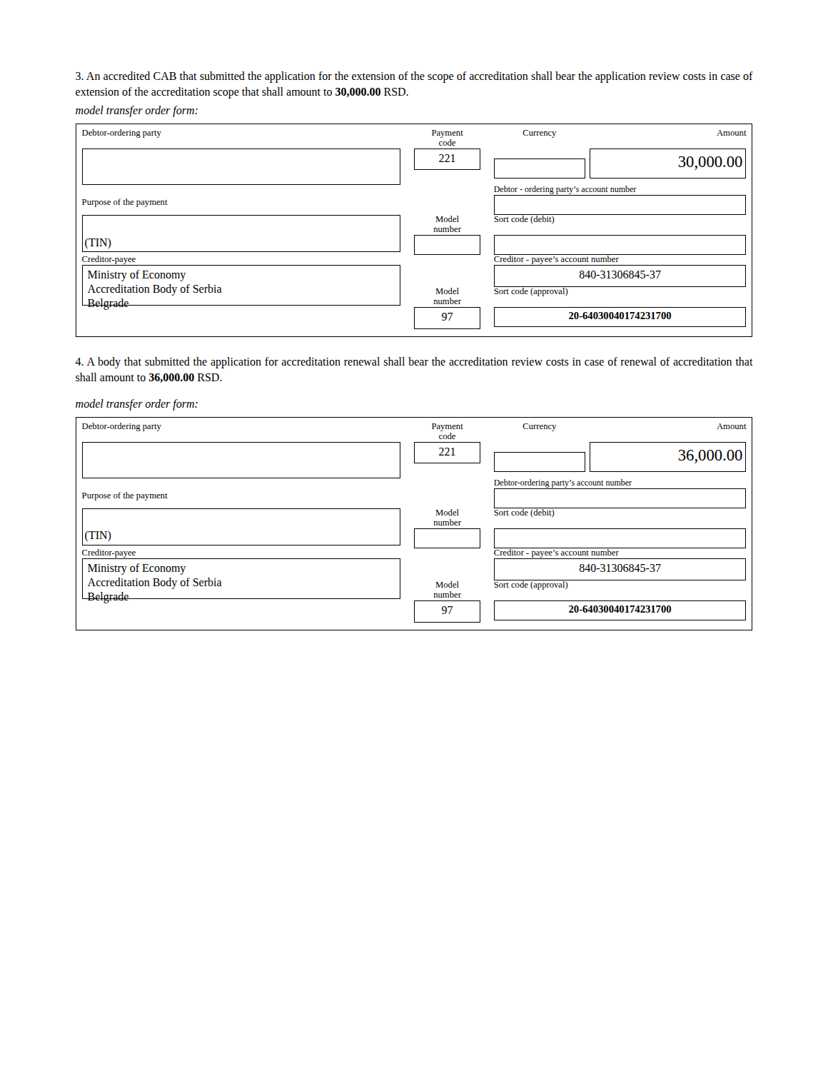3. An accredited CAB that submitted the application for the extension of the scope of accreditation shall bear the application review costs in case of extension of the accreditation scope that shall amount to 30,000.00 RSD.
model transfer order form:
| Debtor-ordering party | Payment code | Currency Amount |
| | 221 | 30,000.00 |
| | | Debtor - ordering party’s account number |
| Purpose of the payment | | |
| (TIN) | Model number | Sort code (debit) |
| Creditor-payee | | Creditor - payee’s account number |
| Ministry of Economy Accreditation Body of Serbia Belgrade | | 840-31306845-37 |
| Model number | Sort code (approval) |
| | 97 | 20-64030040174231700 |
4. A body that submitted the application for accreditation renewal shall bear the accreditation review costs in case of renewal of accreditation that shall amount to 36,000.00 RSD.
model transfer order form:
| Debtor-ordering party | Payment code | Currency Amount |
| | 221 | 36,000.00 |
| | | Debtor-ordering party’s account number |
| Purpose of the payment | | |
| (TIN) | Model number | Sort code (debit) |
| Creditor-payee | | Creditor - payee’s account number |
| Ministry of Economy Accreditation Body of Serbia Belgrade | | 840-31306845-37 |
| Model number | Sort code (approval) |
| | 97 | 20-64030040174231700 |